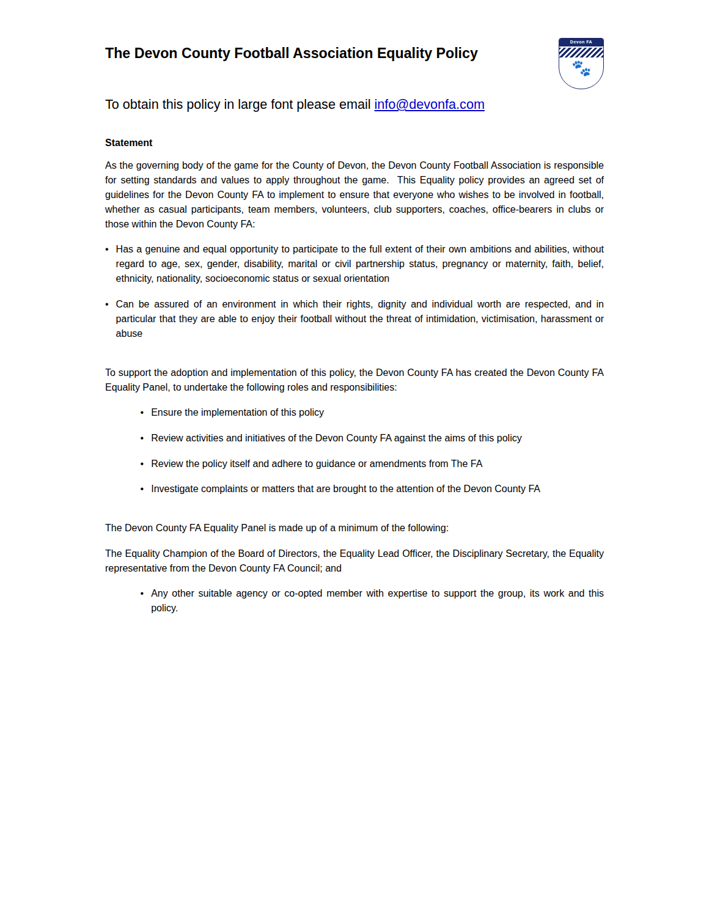Devon FA
🐾
The Devon County Football Association Equality Policy
To obtain this policy in large font please email info@devonfa.com
Statement
As the governing body of the game for the County of Devon, the Devon County Football Association is responsible for setting standards and values to apply throughout the game. This Equality policy provides an agreed set of guidelines for the Devon County FA to implement to ensure that everyone who wishes to be involved in football, whether as casual participants, team members, volunteers, club supporters, coaches, office-bearers in clubs or those within the Devon County FA:
Has a genuine and equal opportunity to participate to the full extent of their own ambitions and abilities, without regard to age, sex, gender, disability, marital or civil partnership status, pregnancy or maternity, faith, belief, ethnicity, nationality, socioeconomic status or sexual orientation
Can be assured of an environment in which their rights, dignity and individual worth are respected, and in particular that they are able to enjoy their football without the threat of intimidation, victimisation, harassment or abuse
To support the adoption and implementation of this policy, the Devon County FA has created the Devon County FA Equality Panel, to undertake the following roles and responsibilities:
Ensure the implementation of this policy
Review activities and initiatives of the Devon County FA against the aims of this policy
Review the policy itself and adhere to guidance or amendments from The FA
Investigate complaints or matters that are brought to the attention of the Devon County FA
The Devon County FA Equality Panel is made up of a minimum of the following:
The Equality Champion of the Board of Directors, the Equality Lead Officer, the Disciplinary Secretary, the Equality representative from the Devon County FA Council; and
Any other suitable agency or co-opted member with expertise to support the group, its work and this policy.